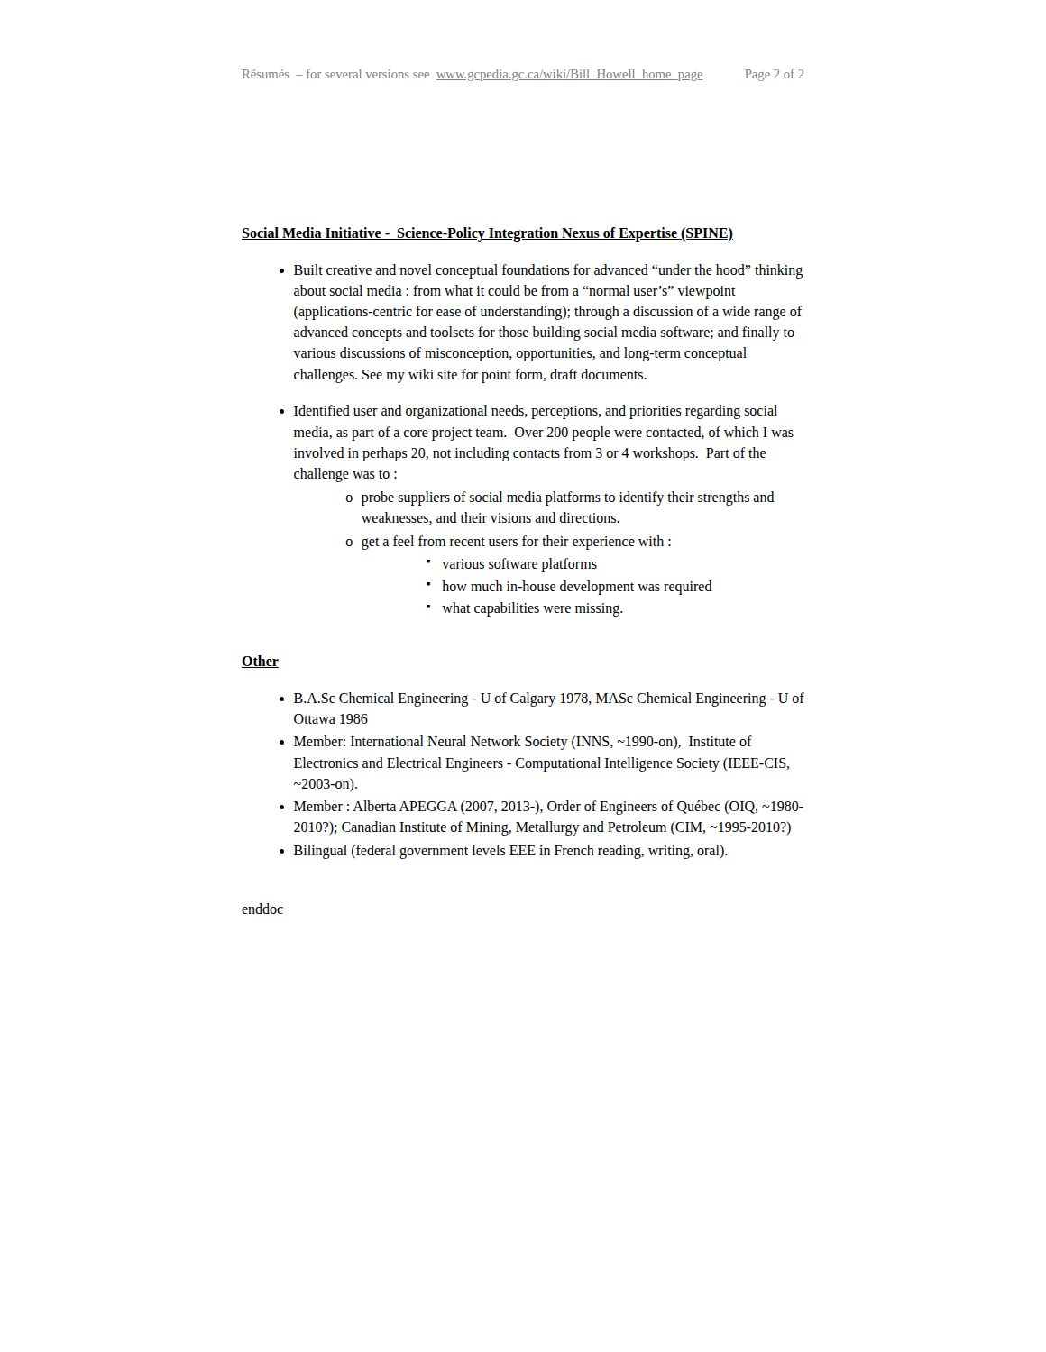Résumés – for several versions see www.gcpedia.gc.ca/wiki/Bill_Howell_home_page Page 2 of 2
Social Media Initiative - Science-Policy Integration Nexus of Expertise (SPINE)
Built creative and novel conceptual foundations for advanced “under the hood” thinking about social media : from what it could be from a “normal user’s” viewpoint (applications-centric for ease of understanding); through a discussion of a wide range of advanced concepts and toolsets for those building social media software; and finally to various discussions of misconception, opportunities, and long-term conceptual challenges. See my wiki site for point form, draft documents.
Identified user and organizational needs, perceptions, and priorities regarding social media, as part of a core project team. Over 200 people were contacted, of which I was involved in perhaps 20, not including contacts from 3 or 4 workshops. Part of the challenge was to :
probe suppliers of social media platforms to identify their strengths and weaknesses, and their visions and directions.
get a feel from recent users for their experience with :
various software platforms
how much in-house development was required
what capabilities were missing.
Other
B.A.Sc Chemical Engineering - U of Calgary 1978, MASc Chemical Engineering - U of Ottawa 1986
Member: International Neural Network Society (INNS, ~1990-on), Institute of Electronics and Electrical Engineers - Computational Intelligence Society (IEEE-CIS, ~2003-on).
Member : Alberta APEGGA (2007, 2013-), Order of Engineers of Québec (OIQ, ~1980-2010?); Canadian Institute of Mining, Metallurgy and Petroleum (CIM, ~1995-2010?)
Bilingual (federal government levels EEE in French reading, writing, oral).
enddoc